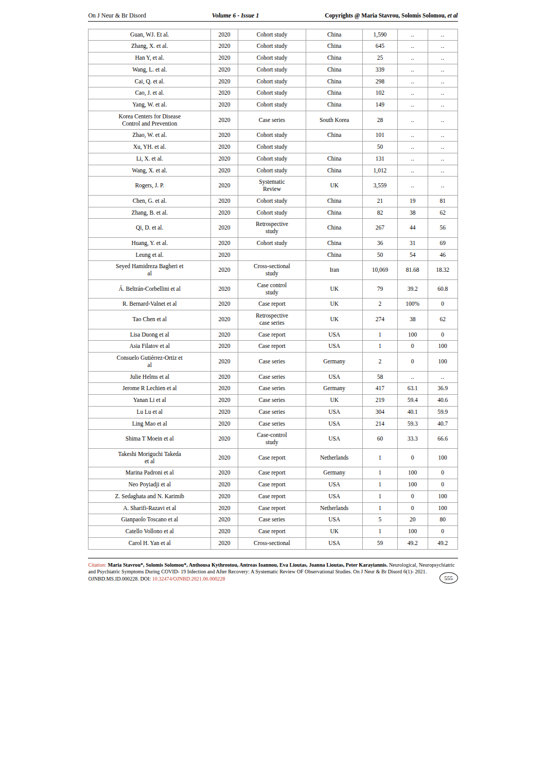On J Neur & Br Disord
Volume 6 - Issue 1
Copyrights @ Maria Stavrou, Solomis Solomou, et al
| Guan, WJ. Et al. | 2020 | Cohort study | China | 1,590 | .. | .. |
| Zhang, X. et al. | 2020 | Cohort study | China | 645 | .. | .. |
| Han Y, et al. | 2020 | Cohort study | China | 25 | .. | .. |
| Wang, L. et al. | 2020 | Cohort study | China | 339 | .. | .. |
| Cai, Q. et al. | 2020 | Cohort study | China | 298 | .. | .. |
| Cao, J. et al. | 2020 | Cohort study | China | 102 | .. | .. |
| Yang, W. et al. | 2020 | Cohort study | China | 149 | .. | .. |
| Korea Centers for Disease Control and Prevention | 2020 | Case series | South Korea | 28 | .. | .. |
| Zhao, W. et al. | 2020 | Cohort study | China | 101 | .. | .. |
| Xu, YH. et al. | 2020 | Cohort study | | 50 | .. | .. |
| Li, X. et al. | 2020 | Cohort study | China | 131 | .. | .. |
| Wang, X. et al. | 2020 | Cohort study | China | 1,012 | .. | .. |
| Rogers, J. P. | 2020 | Systematic Review | UK | 3,559 | .. | .. |
| Chen, G. et al. | 2020 | Cohort study | China | 21 | 19 | 81 |
| Zhang, B. et al. | 2020 | Cohort study | China | 82 | 38 | 62 |
| Qi, D. et al. | 2020 | Retrospective study | China | 267 | 44 | 56 |
| Huang, Y. et al. | 2020 | Cohort study | China | 36 | 31 | 69 |
| Leung et al. | 2020 | | China | 50 | 54 | 46 |
| Seyed Hamidreza Bagheri et al | 2020 | Cross-sectional study | Iran | 10,069 | 81.68 | 18.32 |
| Á. Beltrán-Corbellini et al | 2020 | Case control study | UK | 79 | 39.2 | 60.8 |
| R. Bernard-Valnet et al | 2020 | Case report | UK | 2 | 100% | 0 |
| Tao Chen et al | 2020 | Retrospective case series | UK | 274 | 38 | 62 |
| Lisa Duong et al | 2020 | Case report | USA | 1 | 100 | 0 |
| Asia Filatov et al | 2020 | Case report | USA | 1 | 0 | 100 |
| Consuelo Gutiérrez-Ortiz et al | 2020 | Case series | Germany | 2 | 0 | 100 |
| Julie Helms et al | 2020 | Case series | USA | 58 | .. | .. |
| Jerome R Lechien et al | 2020 | Case series | Germany | 417 | 63.1 | 36.9 |
| Yanan Li et al | 2020 | Case series | UK | 219 | 59.4 | 40.6 |
| Lu Lu et al | 2020 | Case series | USA | 304 | 40.1 | 59.9 |
| Ling Mao et al | 2020 | Case series | USA | 214 | 59.3 | 40.7 |
| Shima T Moein et al | 2020 | Case-control study | USA | 60 | 33.3 | 66.6 |
| Takeshi Moriguchi Takeda et al | 2020 | Case report | Netherlands | 1 | 0 | 100 |
| Marina Padroni et al | 2020 | Case report | Germany | 1 | 100 | 0 |
| Neo Poyiadji et al | 2020 | Case report | USA | 1 | 100 | 0 |
| Z. Sedaghata and N. Karimib | 2020 | Case report | USA | 1 | 0 | 100 |
| A. Sharifi-Razavi et al | 2020 | Case report | Netherlands | 1 | 0 | 100 |
| Gianpaolo Toscano et al | 2020 | Case series | USA | 5 | 20 | 80 |
| Catello Vollono et al | 2020 | Case report | UK | 1 | 100 | 0 |
| Carol H. Yan et al | 2020 | Cross-sectional | USA | 59 | 49.2 | 49.2 |
Citation: Maria Stavrou*, Solomis Solomou*, Anthousa Kythreotou, Antreas Ioannou, Eva Lioutas, Joanna Lioutas, Peter Karayiannis. Neurological, Neuropsychiatric and Psychiatric Symptoms During COVID- 19 Infection and After Recovery: A Systematic Review OF Observational Studies. On J Neur & Br Disord 6(1)- 2021. OJNBD.MS.ID.000228. DOI: 10.32474/OJNBD.2021.06.000228 555